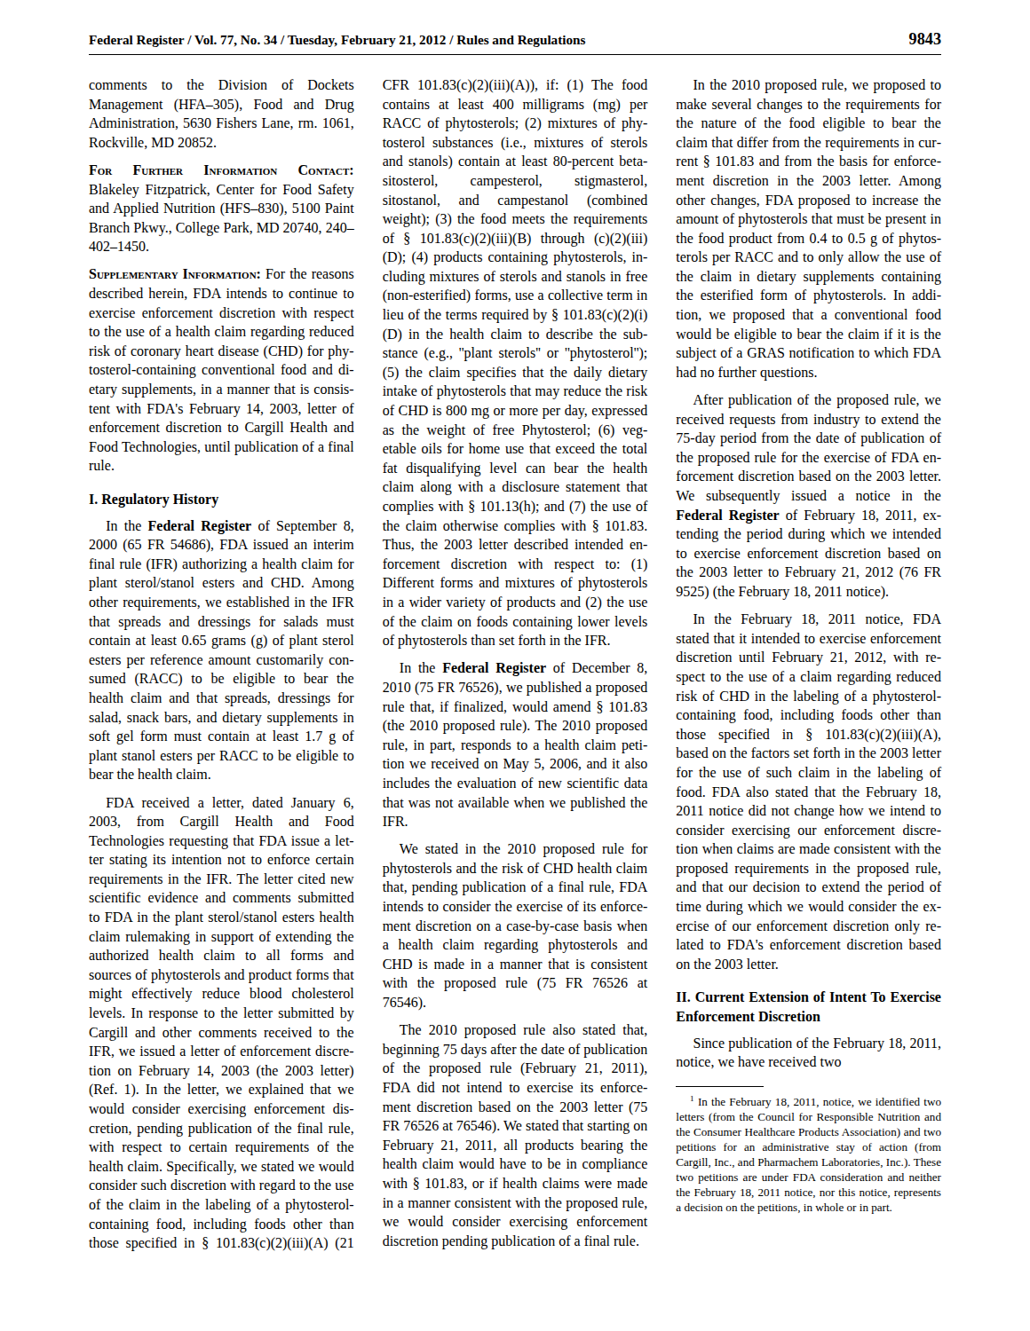Federal Register / Vol. 77, No. 34 / Tuesday, February 21, 2012 / Rules and Regulations
9843
comments to the Division of Dockets Management (HFA–305), Food and Drug Administration, 5630 Fishers Lane, rm. 1061, Rockville, MD 20852.
For Further Information Contact: Blakeley Fitzpatrick, Center for Food Safety and Applied Nutrition (HFS–830), 5100 Paint Branch Pkwy., College Park, MD 20740, 240–402–1450.
Supplementary Information: For the reasons described herein, FDA intends to continue to exercise enforcement discretion with respect to the use of a health claim regarding reduced risk of coronary heart disease (CHD) for phytosterol-containing conventional food and dietary supplements, in a manner that is consistent with FDA's February 14, 2003, letter of enforcement discretion to Cargill Health and Food Technologies, until publication of a final rule.
I. Regulatory History
In the Federal Register of September 8, 2000 (65 FR 54686), FDA issued an interim final rule (IFR) authorizing a health claim for plant sterol/stanol esters and CHD. Among other requirements, we established in the IFR that spreads and dressings for salads must contain at least 0.65 grams (g) of plant sterol esters per reference amount customarily consumed (RACC) to be eligible to bear the health claim and that spreads, dressings for salad, snack bars, and dietary supplements in soft gel form must contain at least 1.7 g of plant stanol esters per RACC to be eligible to bear the health claim.
FDA received a letter, dated January 6, 2003, from Cargill Health and Food Technologies requesting that FDA issue a letter stating its intention not to enforce certain requirements in the IFR. The letter cited new scientific evidence and comments submitted to FDA in the plant sterol/stanol esters health claim rulemaking in support of extending the authorized health claim to all forms and sources of phytosterols and product forms that might effectively reduce blood cholesterol levels. In response to the letter submitted by Cargill and other comments received to the IFR, we issued a letter of enforcement discretion on February 14, 2003 (the 2003 letter) (Ref. 1). In the letter, we explained that we would consider exercising enforcement discretion, pending publication of the final rule, with respect to certain requirements of the health claim. Specifically, we stated we would consider such discretion with regard to the use of the claim in the labeling of a phytosterol-containing food, including foods other than those specified in § 101.83(c)(2)(iii)(A) (21 CFR 101.83(c)(2)(iii)(A)), if: (1) The food contains at least 400 milligrams (mg) per RACC of phytosterols; (2) mixtures of phytosterol substances (i.e., mixtures of sterols and stanols) contain at least 80-percent beta-sitosterol, campesterol, stigmasterol, sitostanol, and campestanol (combined weight); (3) the food meets the requirements of § 101.83(c)(2)(iii)(B) through (c)(2)(iii)(D); (4) products containing phytosterols, including mixtures of sterols and stanols in free (non-esterified) forms, use a collective term in lieu of the terms required by § 101.83(c)(2)(i)(D) in the health claim to describe the substance (e.g., ''plant sterols'' or ''phytosterol''); (5) the claim specifies that the daily dietary intake of phytosterols that may reduce the risk of CHD is 800 mg or more per day, expressed as the weight of free Phytosterol; (6) vegetable oils for home use that exceed the total fat disqualifying level can bear the health claim along with a disclosure statement that complies with § 101.13(h); and (7) the use of the claim otherwise complies with § 101.83. Thus, the 2003 letter described intended enforcement discretion with respect to: (1) Different forms and mixtures of phytosterols in a wider variety of products and (2) the use of the claim on foods containing lower levels of phytosterols than set forth in the IFR.
In the Federal Register of December 8, 2010 (75 FR 76526), we published a proposed rule that, if finalized, would amend § 101.83 (the 2010 proposed rule). The 2010 proposed rule, in part, responds to a health claim petition we received on May 5, 2006, and it also includes the evaluation of new scientific data that was not available when we published the IFR.
We stated in the 2010 proposed rule for phytosterols and the risk of CHD health claim that, pending publication of a final rule, FDA intends to consider the exercise of its enforcement discretion on a case-by-case basis when a health claim regarding phytosterols and CHD is made in a manner that is consistent with the proposed rule (75 FR 76526 at 76546).
The 2010 proposed rule also stated that, beginning 75 days after the date of publication of the proposed rule (February 21, 2011), FDA did not intend to exercise its enforcement discretion based on the 2003 letter (75 FR 76526 at 76546). We stated that starting on February 21, 2011, all products bearing the health claim would have to be in compliance with § 101.83, or if health claims were made in a manner consistent with the proposed rule, we would consider exercising enforcement discretion pending publication of a final rule.
In the 2010 proposed rule, we proposed to make several changes to the requirements for the nature of the food eligible to bear the claim that differ from the requirements in current § 101.83 and from the basis for enforcement discretion in the 2003 letter. Among other changes, FDA proposed to increase the amount of phytosterols that must be present in the food product from 0.4 to 0.5 g of phytosterols per RACC and to only allow the use of the claim in dietary supplements containing the esterified form of phytosterols. In addition, we proposed that a conventional food would be eligible to bear the claim if it is the subject of a GRAS notification to which FDA had no further questions.
After publication of the proposed rule, we received requests from industry to extend the 75-day period from the date of publication of the proposed rule for the exercise of FDA enforcement discretion based on the 2003 letter. We subsequently issued a notice in the Federal Register of February 18, 2011, extending the period during which we intended to exercise enforcement discretion based on the 2003 letter to February 21, 2012 (76 FR 9525) (the February 18, 2011 notice).
In the February 18, 2011 notice, FDA stated that it intended to exercise enforcement discretion until February 21, 2012, with respect to the use of a claim regarding reduced risk of CHD in the labeling of a phytosterol-containing food, including foods other than those specified in § 101.83(c)(2)(iii)(A), based on the factors set forth in the 2003 letter for the use of such claim in the labeling of food. FDA also stated that the February 18, 2011 notice did not change how we intend to consider exercising our enforcement discretion when claims are made consistent with the proposed requirements in the proposed rule, and that our decision to extend the period of time during which we would consider the exercise of our enforcement discretion only related to FDA's enforcement discretion based on the 2003 letter.
II. Current Extension of Intent To Exercise Enforcement Discretion
Since publication of the February 18, 2011, notice, we have received two
1 In the February 18, 2011, notice, we identified two letters (from the Council for Responsible Nutrition and the Consumer Healthcare Products Association) and two petitions for an administrative stay of action (from Cargill, Inc., and Pharmachem Laboratories, Inc.). These two petitions are under FDA consideration and neither the February 18, 2011 notice, nor this notice, represents a decision on the petitions, in whole or in part.